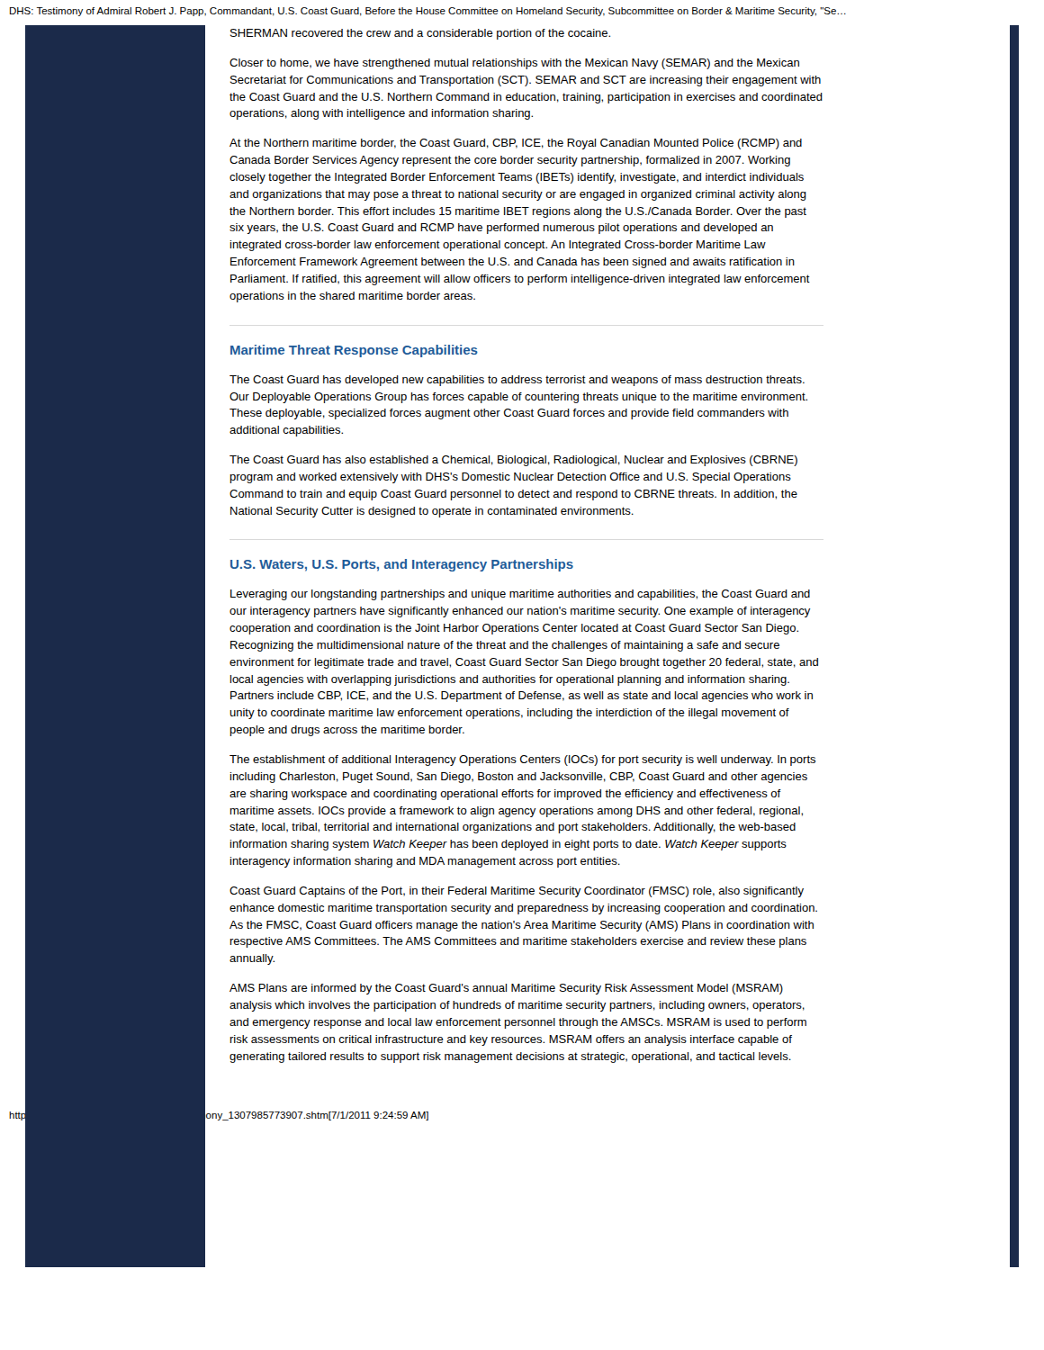DHS: Testimony of Admiral Robert J. Papp, Commandant, U.S. Coast Guard, Before the House Committee on Homeland Security, Subcommittee on Border & Maritime Security, "Se…
SHERMAN recovered the crew and a considerable portion of the cocaine.
Closer to home, we have strengthened mutual relationships with the Mexican Navy (SEMAR) and the Mexican Secretariat for Communications and Transportation (SCT). SEMAR and SCT are increasing their engagement with the Coast Guard and the U.S. Northern Command in education, training, participation in exercises and coordinated operations, along with intelligence and information sharing.
At the Northern maritime border, the Coast Guard, CBP, ICE, the Royal Canadian Mounted Police (RCMP) and Canada Border Services Agency represent the core border security partnership, formalized in 2007. Working closely together the Integrated Border Enforcement Teams (IBETs) identify, investigate, and interdict individuals and organizations that may pose a threat to national security or are engaged in organized criminal activity along the Northern border. This effort includes 15 maritime IBET regions along the U.S./Canada Border. Over the past six years, the U.S. Coast Guard and RCMP have performed numerous pilot operations and developed an integrated cross-border law enforcement operational concept. An Integrated Cross-border Maritime Law Enforcement Framework Agreement between the U.S. and Canada has been signed and awaits ratification in Parliament. If ratified, this agreement will allow officers to perform intelligence-driven integrated law enforcement operations in the shared maritime border areas.
Maritime Threat Response Capabilities
The Coast Guard has developed new capabilities to address terrorist and weapons of mass destruction threats. Our Deployable Operations Group has forces capable of countering threats unique to the maritime environment. These deployable, specialized forces augment other Coast Guard forces and provide field commanders with additional capabilities.
The Coast Guard has also established a Chemical, Biological, Radiological, Nuclear and Explosives (CBRNE) program and worked extensively with DHS's Domestic Nuclear Detection Office and U.S. Special Operations Command to train and equip Coast Guard personnel to detect and respond to CBRNE threats. In addition, the National Security Cutter is designed to operate in contaminated environments.
U.S. Waters, U.S. Ports, and Interagency Partnerships
Leveraging our longstanding partnerships and unique maritime authorities and capabilities, the Coast Guard and our interagency partners have significantly enhanced our nation's maritime security. One example of interagency cooperation and coordination is the Joint Harbor Operations Center located at Coast Guard Sector San Diego. Recognizing the multidimensional nature of the threat and the challenges of maintaining a safe and secure environment for legitimate trade and travel, Coast Guard Sector San Diego brought together 20 federal, state, and local agencies with overlapping jurisdictions and authorities for operational planning and information sharing. Partners include CBP, ICE, and the U.S. Department of Defense, as well as state and local agencies who work in unity to coordinate maritime law enforcement operations, including the interdiction of the illegal movement of people and drugs across the maritime border.
The establishment of additional Interagency Operations Centers (IOCs) for port security is well underway. In ports including Charleston, Puget Sound, San Diego, Boston and Jacksonville, CBP, Coast Guard and other agencies are sharing workspace and coordinating operational efforts for improved the efficiency and effectiveness of maritime assets. IOCs provide a framework to align agency operations among DHS and other federal, regional, state, local, tribal, territorial and international organizations and port stakeholders. Additionally, the web-based information sharing system Watch Keeper has been deployed in eight ports to date. Watch Keeper supports interagency information sharing and MDA management across port entities.
Coast Guard Captains of the Port, in their Federal Maritime Security Coordinator (FMSC) role, also significantly enhance domestic maritime transportation security and preparedness by increasing cooperation and coordination. As the FMSC, Coast Guard officers manage the nation's Area Maritime Security (AMS) Plans in coordination with respective AMS Committees. The AMS Committees and maritime stakeholders exercise and review these plans annually.
AMS Plans are informed by the Coast Guard's annual Maritime Security Risk Assessment Model (MSRAM) analysis which involves the participation of hundreds of maritime security partners, including owners, operators, and emergency response and local law enforcement personnel through the AMSCs. MSRAM is used to perform risk assessments on critical infrastructure and key resources. MSRAM offers an analysis interface capable of generating tailored results to support risk management decisions at strategic, operational, and tactical levels.
http://www.dhs.gov/ynews/testimony/testimony_1307985773907.shtm[7/1/2011 9:24:59 AM]